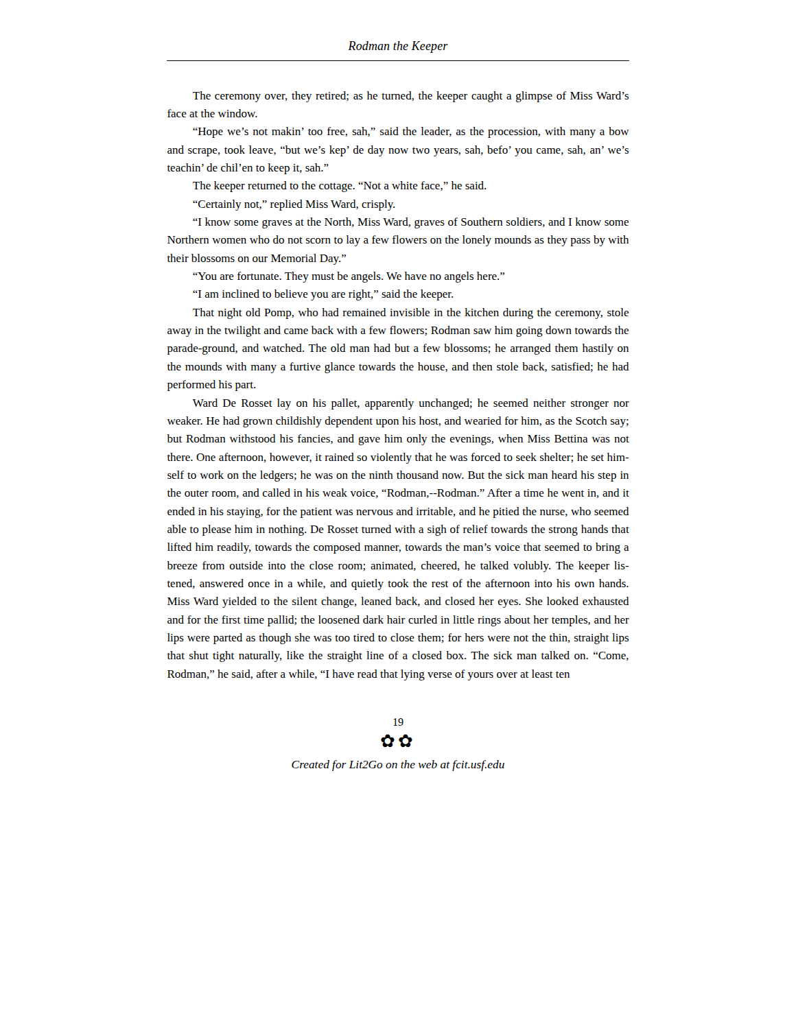Rodman the Keeper
The ceremony over, they retired; as he turned, the keeper caught a glimpse of Miss Ward’s face at the window.
“Hope we’s not makin’ too free, sah,” said the leader, as the procession, with many a bow and scrape, took leave, “but we’s kep’ de day now two years, sah, befo’ you came, sah, an’ we’s teachin’ de chil’en to keep it, sah.”
The keeper returned to the cottage. “Not a white face,” he said.
“Certainly not,” replied Miss Ward, crisply.
“I know some graves at the North, Miss Ward, graves of Southern soldiers, and I know some Northern women who do not scorn to lay a few flowers on the lonely mounds as they pass by with their blossoms on our Memorial Day.”
“You are fortunate. They must be angels. We have no angels here.”
“I am inclined to believe you are right,” said the keeper.
That night old Pomp, who had remained invisible in the kitchen during the ceremony, stole away in the twilight and came back with a few flowers; Rodman saw him going down towards the parade-ground, and watched. The old man had but a few blossoms; he arranged them hastily on the mounds with many a furtive glance towards the house, and then stole back, satisfied; he had performed his part.
Ward De Rosset lay on his pallet, apparently unchanged; he seemed neither stronger nor weaker. He had grown childishly dependent upon his host, and wearied for him, as the Scotch say; but Rodman withstood his fancies, and gave him only the evenings, when Miss Bettina was not there. One afternoon, however, it rained so violently that he was forced to seek shelter; he set himself to work on the ledgers; he was on the ninth thousand now. But the sick man heard his step in the outer room, and called in his weak voice, “Rodman,--Rodman.” After a time he went in, and it ended in his staying, for the patient was nervous and irritable, and he pitied the nurse, who seemed able to please him in nothing. De Rosset turned with a sigh of relief towards the strong hands that lifted him readily, towards the composed manner, towards the man’s voice that seemed to bring a breeze from outside into the close room; animated, cheered, he talked volubly. The keeper listened, answered once in a while, and quietly took the rest of the afternoon into his own hands. Miss Ward yielded to the silent change, leaned back, and closed her eyes. She looked exhausted and for the first time pallid; the loosened dark hair curled in little rings about her temples, and her lips were parted as though she was too tired to close them; for hers were not the thin, straight lips that shut tight naturally, like the straight line of a closed box. The sick man talked on. “Come, Rodman,” he said, after a while, “I have read that lying verse of yours over at least ten
19
✿✿
Created for Lit2Go on the web at fcit.usf.edu